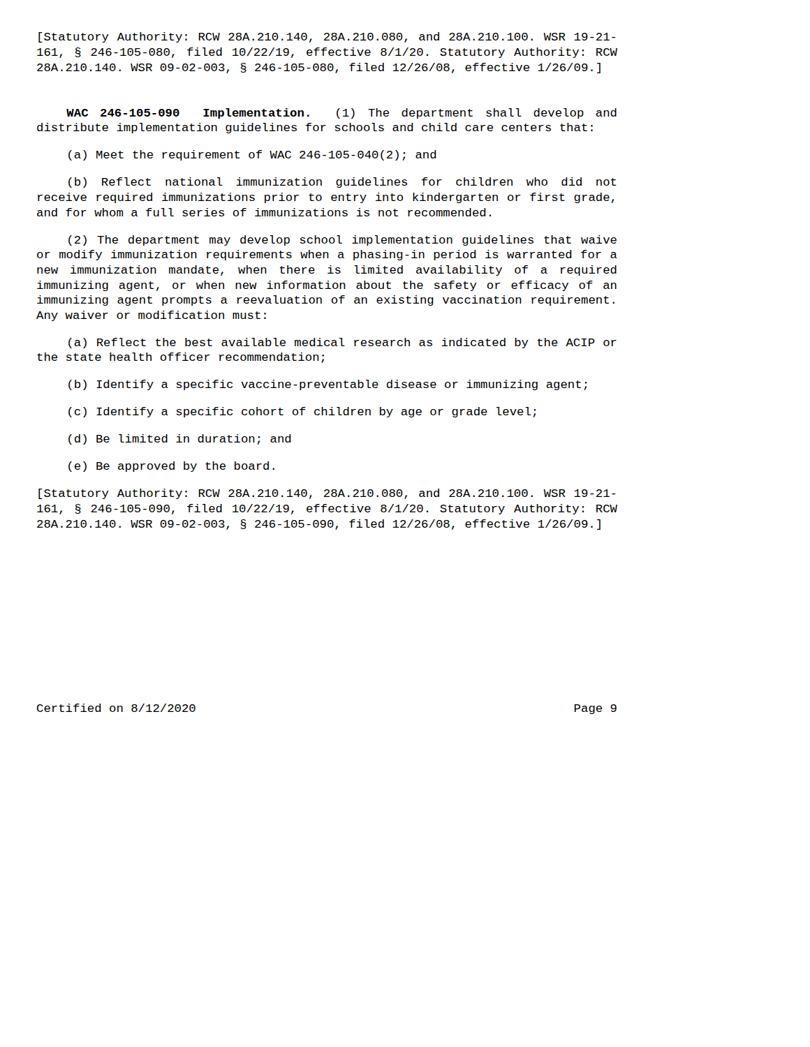[Statutory Authority: RCW 28A.210.140, 28A.210.080, and 28A.210.100. WSR 19-21-161, § 246-105-080, filed 10/22/19, effective 8/1/20. Statutory Authority: RCW 28A.210.140. WSR 09-02-003, § 246-105-080, filed 12/26/08, effective 1/26/09.]
WAC 246-105-090 Implementation. (1) The department shall develop and distribute implementation guidelines for schools and child care centers that:
(a) Meet the requirement of WAC 246-105-040(2); and
(b) Reflect national immunization guidelines for children who did not receive required immunizations prior to entry into kindergarten or first grade, and for whom a full series of immunizations is not recommended.
(2) The department may develop school implementation guidelines that waive or modify immunization requirements when a phasing-in period is warranted for a new immunization mandate, when there is limited availability of a required immunizing agent, or when new information about the safety or efficacy of an immunizing agent prompts a reevaluation of an existing vaccination requirement. Any waiver or modification must:
(a) Reflect the best available medical research as indicated by the ACIP or the state health officer recommendation;
(b) Identify a specific vaccine-preventable disease or immunizing agent;
(c) Identify a specific cohort of children by age or grade level;
(d) Be limited in duration; and
(e) Be approved by the board.
[Statutory Authority: RCW 28A.210.140, 28A.210.080, and 28A.210.100. WSR 19-21-161, § 246-105-090, filed 10/22/19, effective 8/1/20. Statutory Authority: RCW 28A.210.140. WSR 09-02-003, § 246-105-090, filed 12/26/08, effective 1/26/09.]
Certified on 8/12/2020 Page 9